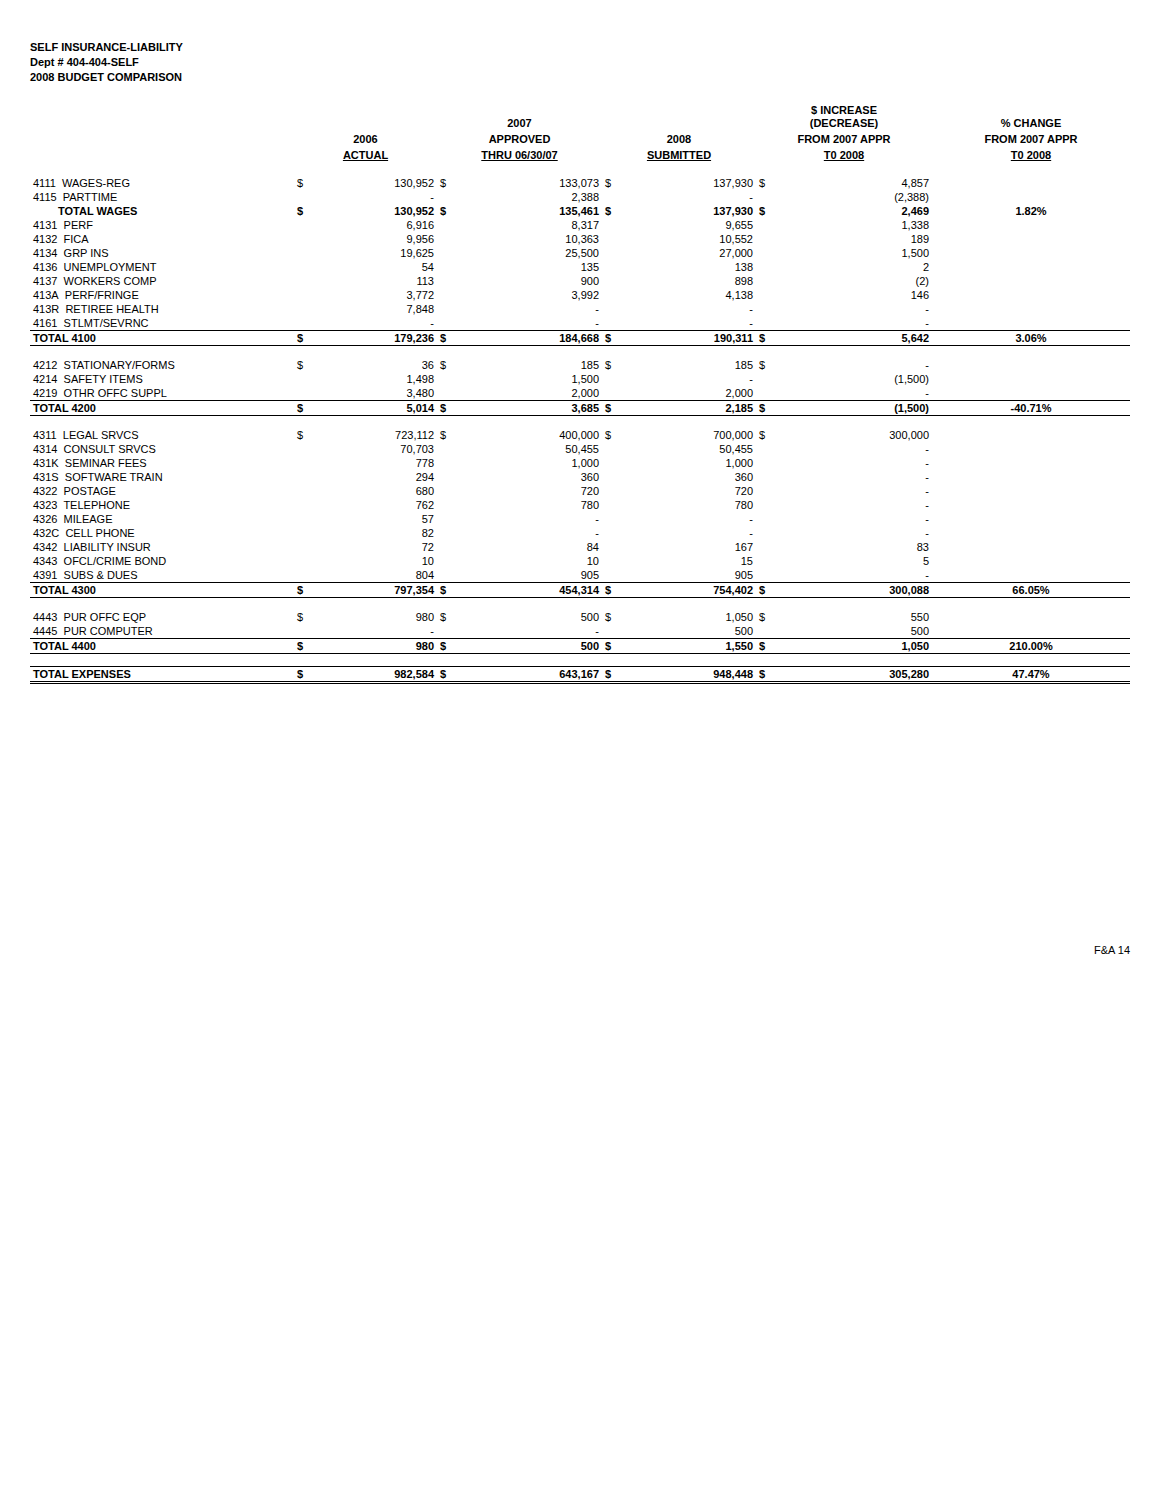SELF INSURANCE-LIABILITY
Dept # 404-404-SELF
2008 BUDGET COMPARISON
| | | 2007 | | $ INCREASE (DECREASE) | % CHANGE |
| --- | --- | --- | --- | --- | --- |
| | 2006 | APPROVED | 2008 | FROM 2007 APPR | FROM 2007 APPR |
| | ACTUAL | THRU 06/30/07 | SUBMITTED | T0 2008 | T0 2008 |
| 4111 WAGES-REG | $ | 130,952 | $ | 133,073 | $ | 137,930 | $ | 4,857 | |
| 4115 PARTTIME | | - | | 2,388 | | - | | (2,388) | |
| TOTAL WAGES | $ | 130,952 | $ | 135,461 | $ | 137,930 | $ | 2,469 | 1.82% |
| 4131 PERF | | 6,916 | | 8,317 | | 9,655 | | 1,338 | |
| 4132 FICA | | 9,956 | | 10,363 | | 10,552 | | 189 | |
| 4134 GRP INS | | 19,625 | | 25,500 | | 27,000 | | 1,500 | |
| 4136 UNEMPLOYMENT | | 54 | | 135 | | 138 | | 2 | |
| 4137 WORKERS COMP | | 113 | | 900 | | 898 | | (2) | |
| 413A PERF/FRINGE | | 3,772 | | 3,992 | | 4,138 | | 146 | |
| 413R RETIREE HEALTH | | 7,848 | | - | | - | | - | |
| 4161 STLMT/SEVRNC | | - | | - | | - | | - | |
| TOTAL 4100 | $ | 179,236 | $ | 184,668 | $ | 190,311 | $ | 5,642 | 3.06% |
| 4212 STATIONARY/FORMS | $ | 36 | $ | 185 | $ | 185 | $ | - | |
| 4214 SAFETY ITEMS | | 1,498 | | 1,500 | | - | | (1,500) | |
| 4219 OTHR OFFC SUPPL | | 3,480 | | 2,000 | | 2,000 | | - | |
| TOTAL 4200 | $ | 5,014 | $ | 3,685 | $ | 2,185 | $ | (1,500) | -40.71% |
| 4311 LEGAL SRVCS | $ | 723,112 | $ | 400,000 | $ | 700,000 | $ | 300,000 | |
| 4314 CONSULT SRVCS | | 70,703 | | 50,455 | | 50,455 | | - | |
| 431K SEMINAR FEES | | 778 | | 1,000 | | 1,000 | | - | |
| 431S SOFTWARE TRAIN | | 294 | | 360 | | 360 | | - | |
| 4322 POSTAGE | | 680 | | 720 | | 720 | | - | |
| 4323 TELEPHONE | | 762 | | 780 | | 780 | | - | |
| 4326 MILEAGE | | 57 | | - | | - | | - | |
| 432C CELL PHONE | | 82 | | - | | - | | - | |
| 4342 LIABILITY INSUR | | 72 | | 84 | | 167 | | 83 | |
| 4343 OFCL/CRIME BOND | | 10 | | 10 | | 15 | | 5 | |
| 4391 SUBS & DUES | | 804 | | 905 | | 905 | | - | |
| TOTAL 4300 | $ | 797,354 | $ | 454,314 | $ | 754,402 | $ | 300,088 | 66.05% |
| 4443 PUR OFFC EQP | $ | 980 | $ | 500 | $ | 1,050 | $ | 550 | |
| 4445 PUR COMPUTER | | - | | - | | 500 | | 500 | |
| TOTAL 4400 | $ | 980 | $ | 500 | $ | 1,550 | $ | 1,050 | 210.00% |
| TOTAL EXPENSES | $ | 982,584 | $ | 643,167 | $ | 948,448 | $ | 305,280 | 47.47% |
F&A 14